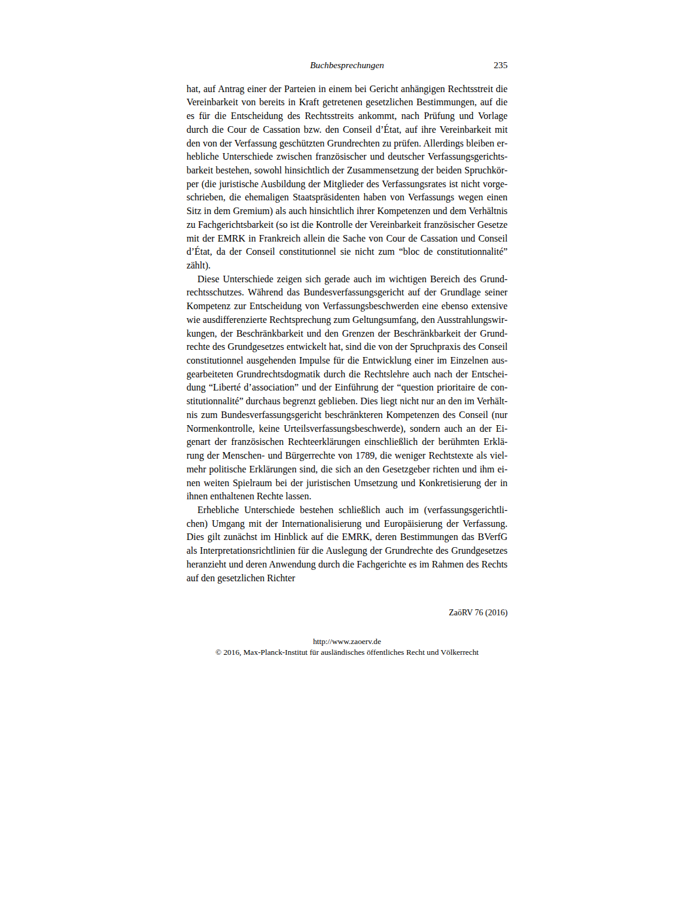Buchbesprechungen 235
hat, auf Antrag einer der Parteien in einem bei Gericht anhängigen Rechtsstreit die Vereinbarkeit von bereits in Kraft getretenen gesetzlichen Bestimmungen, auf die es für die Entscheidung des Rechtsstreits ankommt, nach Prüfung und Vorlage durch die Cour de Cassation bzw. den Conseil d’État, auf ihre Vereinbarkeit mit den von der Verfassung geschützten Grundrechten zu prüfen. Allerdings bleiben erhebliche Unterschiede zwischen französischer und deutscher Verfassungsgerichtsbarkeit bestehen, sowohl hinsichtlich der Zusammensetzung der beiden Spruchkörper (die juristische Ausbildung der Mitglieder des Verfassungsrates ist nicht vorgeschrieben, die ehemaligen Staatspräsidenten haben von Verfassungs wegen einen Sitz in dem Gremium) als auch hinsichtlich ihrer Kompetenzen und dem Verhältnis zu Fachgerichtsbarkeit (so ist die Kontrolle der Vereinbarkeit französischer Gesetze mit der EMRK in Frankreich allein die Sache von Cour de Cassation und Conseil d’État, da der Conseil constitutionnel sie nicht zum “bloc de constitutionnalité” zählt).
Diese Unterschiede zeigen sich gerade auch im wichtigen Bereich des Grundrechtsschutzes. Während das Bundesverfassungsgericht auf der Grundlage seiner Kompetenz zur Entscheidung von Verfassungsbeschwerden eine ebenso extensive wie ausdifferenzierte Rechtsprechung zum Geltungsumfang, den Ausstrahlungswirkungen, der Beschränkbarkeit und den Grenzen der Beschränkbarkeit der Grundrechte des Grundgesetzes entwickelt hat, sind die von der Spruchpraxis des Conseil constitutionnel ausgehenden Impulse für die Entwicklung einer im Einzelnen ausgearbeiteten Grundrechtsdogmatik durch die Rechtslehre auch nach der Entscheidung “Liberté d’association” und der Einführung der “question prioritaire de constitutionnalité” durchaus begrenzt geblieben. Dies liegt nicht nur an den im Verhältnis zum Bundesverfassungsgericht beschränkteren Kompetenzen des Conseil (nur Normenkontrolle, keine Urteilsverfassungsbeschwerde), sondern auch an der Eigenart der französischen Rechteerklärungen einschließlich der berühmten Erklärung der Menschen- und Bürgerrechte von 1789, die weniger Rechtstexte als vielmehr politische Erklärungen sind, die sich an den Gesetzgeber richten und ihm einen weiten Spielraum bei der juristischen Umsetzung und Konkretisierung der in ihnen enthaltenen Rechte lassen.
Erhebliche Unterschiede bestehen schließlich auch im (verfassungsgerichtlichen) Umgang mit der Internationalisierung und Europäisierung der Verfassung. Dies gilt zunächst im Hinblick auf die EMRK, deren Bestimmungen das BVerfG als Interpretationsrichtlinien für die Auslegung der Grundrechte des Grundgesetzes heranzieht und deren Anwendung durch die Fachgerichte es im Rahmen des Rechts auf den gesetzlichen Richter
ZaöRV 76 (2016)
http://www.zaoerv.de
© 2016, Max-Planck-Institut für ausländisches öffentliches Recht und Völkerrecht